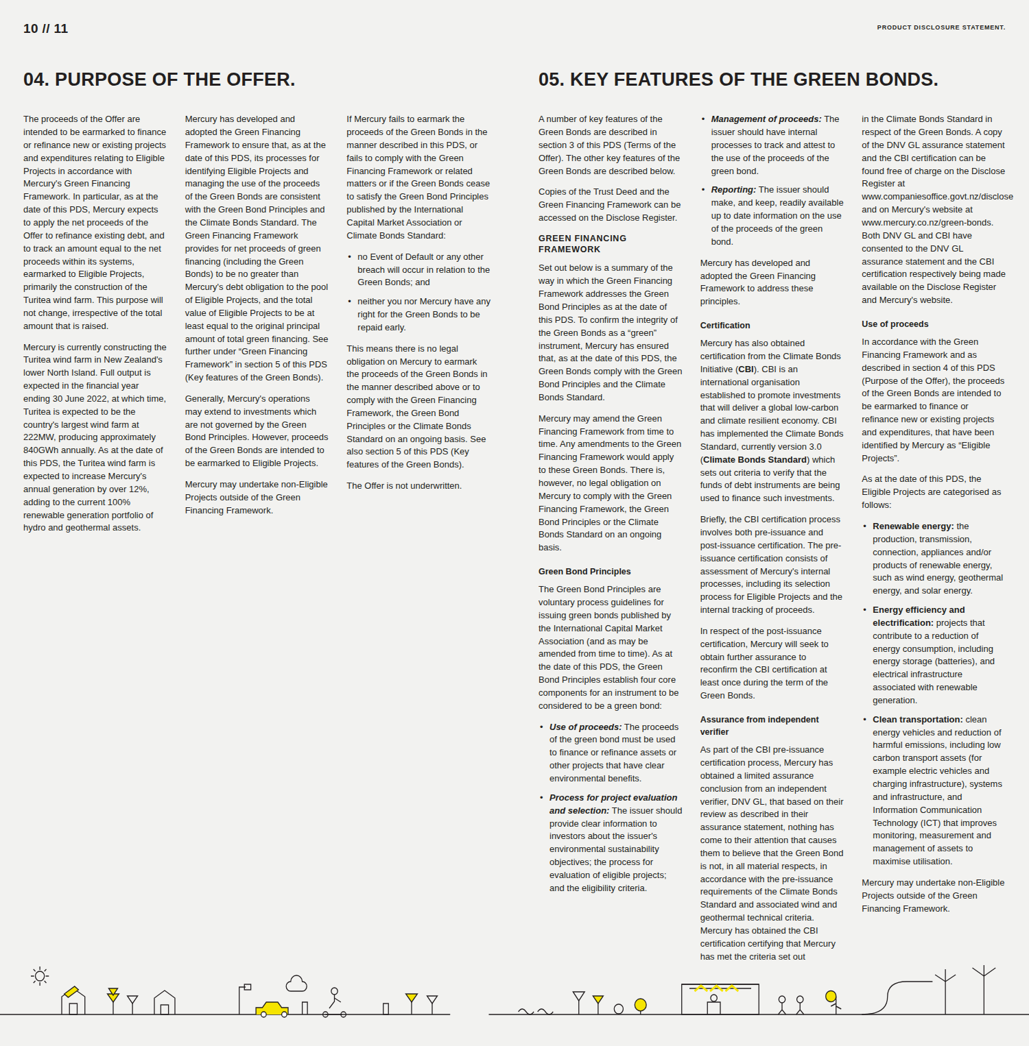10 // 11
Product Disclosure Statement.
04. PURPOSE OF THE OFFER.
The proceeds of the Offer are intended to be earmarked to finance or refinance new or existing projects and expenditures relating to Eligible Projects in accordance with Mercury's Green Financing Framework. In particular, as at the date of this PDS, Mercury expects to apply the net proceeds of the Offer to refinance existing debt, and to track an amount equal to the net proceeds within its systems, earmarked to Eligible Projects, primarily the construction of the Turitea wind farm. This purpose will not change, irrespective of the total amount that is raised.
Mercury is currently constructing the Turitea wind farm in New Zealand's lower North Island. Full output is expected in the financial year ending 30 June 2022, at which time, Turitea is expected to be the country's largest wind farm at 222MW, producing approximately 840GWh annually. As at the date of this PDS, the Turitea wind farm is expected to increase Mercury's annual generation by over 12%, adding to the current 100% renewable generation portfolio of hydro and geothermal assets.
Mercury has developed and adopted the Green Financing Framework to ensure that, as at the date of this PDS, its processes for identifying Eligible Projects and managing the use of the proceeds of the Green Bonds are consistent with the Green Bond Principles and the Climate Bonds Standard. The Green Financing Framework provides for net proceeds of green financing (including the Green Bonds) to be no greater than Mercury's debt obligation to the pool of Eligible Projects, and the total value of Eligible Projects to be at least equal to the original principal amount of total green financing. See further under “Green Financing Framework” in section 5 of this PDS (Key features of the Green Bonds).
Generally, Mercury's operations may extend to investments which are not governed by the Green Bond Principles. However, proceeds of the Green Bonds are intended to be earmarked to Eligible Projects.
Mercury may undertake non-Eligible Projects outside of the Green Financing Framework.
If Mercury fails to earmark the proceeds of the Green Bonds in the manner described in this PDS, or fails to comply with the Green Financing Framework or related matters or if the Green Bonds cease to satisfy the Green Bond Principles published by the International Capital Market Association or Climate Bonds Standard:
no Event of Default or any other breach will occur in relation to the Green Bonds; and
neither you nor Mercury have any right for the Green Bonds to be repaid early.
This means there is no legal obligation on Mercury to earmark the proceeds of the Green Bonds in the manner described above or to comply with the Green Financing Framework, the Green Bond Principles or the Climate Bonds Standard on an ongoing basis. See also section 5 of this PDS (Key features of the Green Bonds).
The Offer is not underwritten.
05. KEY FEATURES OF THE GREEN BONDS.
A number of key features of the Green Bonds are described in section 3 of this PDS (Terms of the Offer). The other key features of the Green Bonds are described below.
Copies of the Trust Deed and the Green Financing Framework can be accessed on the Disclose Register.
Green Financing Framework
Set out below is a summary of the way in which the Green Financing Framework addresses the Green Bond Principles as at the date of this PDS. To confirm the integrity of the Green Bonds as a “green” instrument, Mercury has ensured that, as at the date of this PDS, the Green Bonds comply with the Green Bond Principles and the Climate Bonds Standard.
Mercury may amend the Green Financing Framework from time to time. Any amendments to the Green Financing Framework would apply to these Green Bonds. There is, however, no legal obligation on Mercury to comply with the Green Financing Framework, the Green Bond Principles or the Climate Bonds Standard on an ongoing basis.
Green Bond Principles
The Green Bond Principles are voluntary process guidelines for issuing green bonds published by the International Capital Market Association (and as may be amended from time to time). As at the date of this PDS, the Green Bond Principles establish four core components for an instrument to be considered to be a green bond:
Use of proceeds: The proceeds of the green bond must be used to finance or refinance assets or other projects that have clear environmental benefits.
Process for project evaluation and selection: The issuer should provide clear information to investors about the issuer's environmental sustainability objectives; the process for evaluation of eligible projects; and the eligibility criteria.
Management of proceeds: The issuer should have internal processes to track and attest to the use of the proceeds of the green bond.
Reporting: The issuer should make, and keep, readily available up to date information on the use of the proceeds of the green bond.
Mercury has developed and adopted the Green Financing Framework to address these principles.
Certification
Mercury has also obtained certification from the Climate Bonds Initiative (CBI). CBI is an international organisation established to promote investments that will deliver a global low-carbon and climate resilient economy. CBI has implemented the Climate Bonds Standard, currently version 3.0 (Climate Bonds Standard) which sets out criteria to verify that the funds of debt instruments are being used to finance such investments.
Briefly, the CBI certification process involves both pre-issuance and post-issuance certification. The pre-issuance certification consists of assessment of Mercury's internal processes, including its selection process for Eligible Projects and the internal tracking of proceeds.
In respect of the post-issuance certification, Mercury will seek to obtain further assurance to reconfirm the CBI certification at least once during the term of the Green Bonds.
Assurance from independent verifier
As part of the CBI pre-issuance certification process, Mercury has obtained a limited assurance conclusion from an independent verifier, DNV GL, that based on their review as described in their assurance statement, nothing has come to their attention that causes them to believe that the Green Bond is not, in all material respects, in accordance with the pre-issuance requirements of the Climate Bonds Standard and associated wind and geothermal technical criteria. Mercury has obtained the CBI certification certifying that Mercury has met the criteria set out
in the Climate Bonds Standard in respect of the Green Bonds. A copy of the DNV GL assurance statement and the CBI certification can be found free of charge on the Disclose Register at www.companiesoffice.govt.nz/disclose and on Mercury's website at www.mercury.co.nz/green-bonds. Both DNV GL and CBI have consented to the DNV GL assurance statement and the CBI certification respectively being made available on the Disclose Register and Mercury's website.
Use of proceeds
In accordance with the Green Financing Framework and as described in section 4 of this PDS (Purpose of the Offer), the proceeds of the Green Bonds are intended to be earmarked to finance or refinance new or existing projects and expenditures, that have been identified by Mercury as “Eligible Projects”.
As at the date of this PDS, the Eligible Projects are categorised as follows:
Renewable energy: the production, transmission, connection, appliances and/or products of renewable energy, such as wind energy, geothermal energy, and solar energy.
Energy efficiency and electrification: projects that contribute to a reduction of energy consumption, including energy storage (batteries), and electrical infrastructure associated with renewable generation.
Clean transportation: clean energy vehicles and reduction of harmful emissions, including low carbon transport assets (for example electric vehicles and charging infrastructure), systems and infrastructure, and Information Communication Technology (ICT) that improves monitoring, measurement and management of assets to maximise utilisation.
Mercury may undertake non-Eligible Projects outside of the Green Financing Framework.